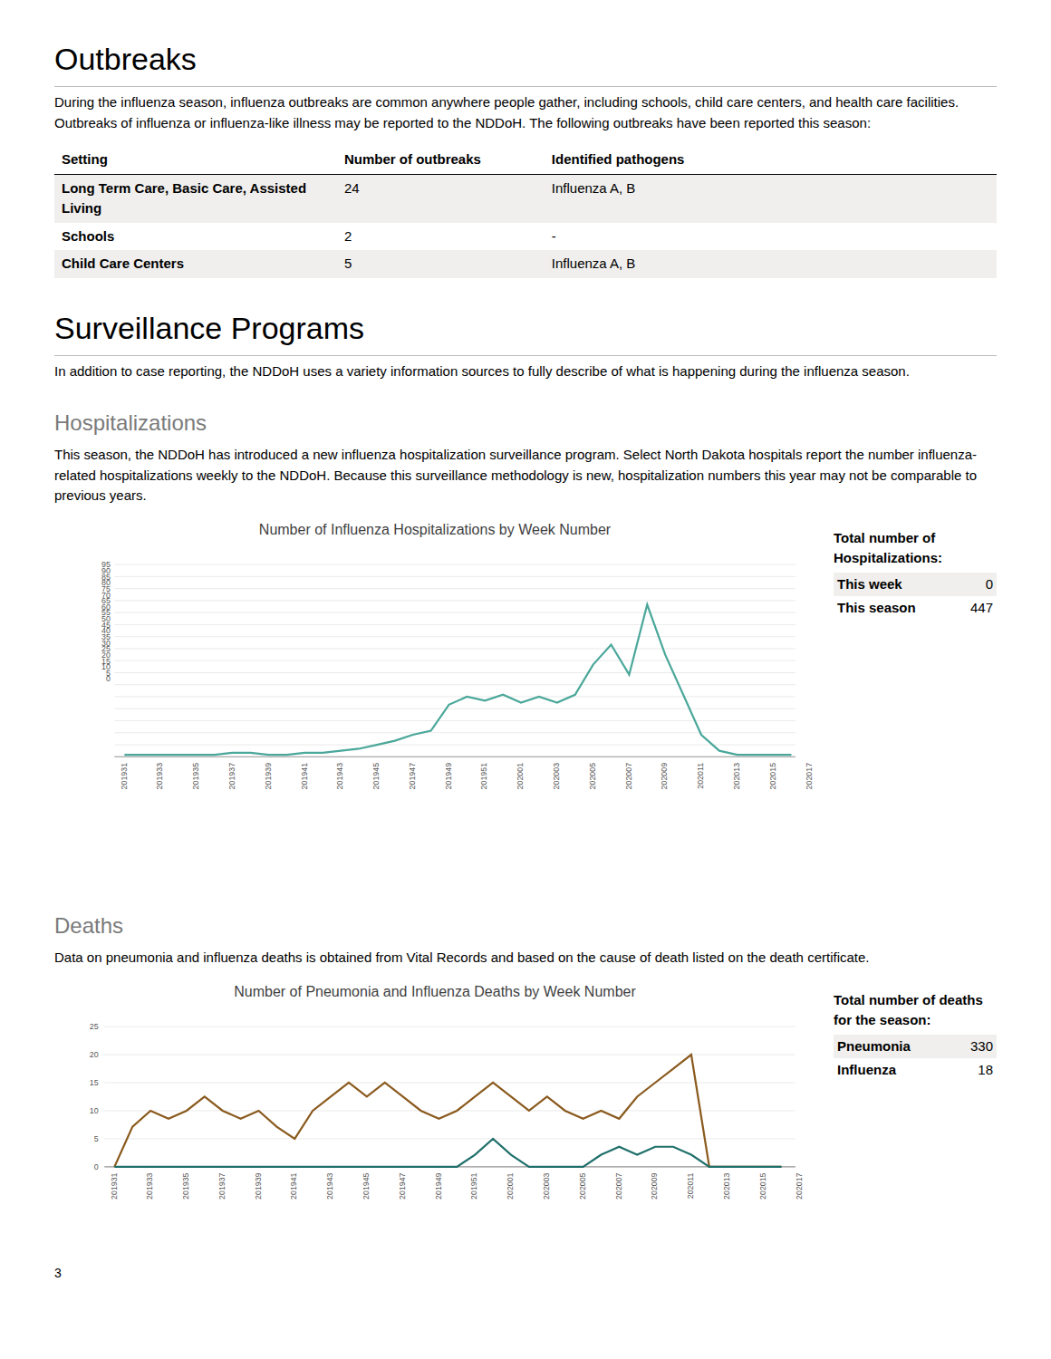Outbreaks
During the influenza season, influenza outbreaks are common anywhere people gather, including schools, child care centers, and health care facilities. Outbreaks of influenza or influenza-like illness may be reported to the NDDoH. The following outbreaks have been reported this season:
| Setting | Number of outbreaks | Identified pathogens |
| --- | --- | --- |
| Long Term Care, Basic Care, Assisted Living | 24 | Influenza A, B |
| Schools | 2 | - |
| Child Care Centers | 5 | Influenza A, B |
Surveillance Programs
In addition to case reporting, the NDDoH uses a variety information sources to fully describe of what is happening during the influenza season.
Hospitalizations
This season, the NDDoH has introduced a new influenza hospitalization surveillance program. Select North Dakota hospitals report the number influenza-related hospitalizations weekly to the NDDoH. Because this surveillance methodology is new, hospitalization numbers this year may not be comparable to previous years.
Number of Influenza Hospitalizations by Week Number
95 90 85 80 75 70 65 60 55 50 45 40 35 30 25 20 15 10 5 0 201931 201933 201935 201937 201939 201941 201943 201945 201947 201949 201951 202001 202003 202005 202007 202009 202011 202013 202015 202017
Total number of Hospitalizations:
| This week | 0 |
| This season | 447 |
Deaths
Data on pneumonia and influenza deaths is obtained from Vital Records and based on the cause of death listed on the death certificate.
Number of Pneumonia and Influenza Deaths by Week Number
25 20 15 10 5 0 201931 201933 201935 201937 201939 201941 201943 201945 201947 201949 201951 202001 202003 202005 202007 202009 202011 202013 202015 202017
Total number of deaths for the season:
| Pneumonia | 330 |
| Influenza | 18 |
3